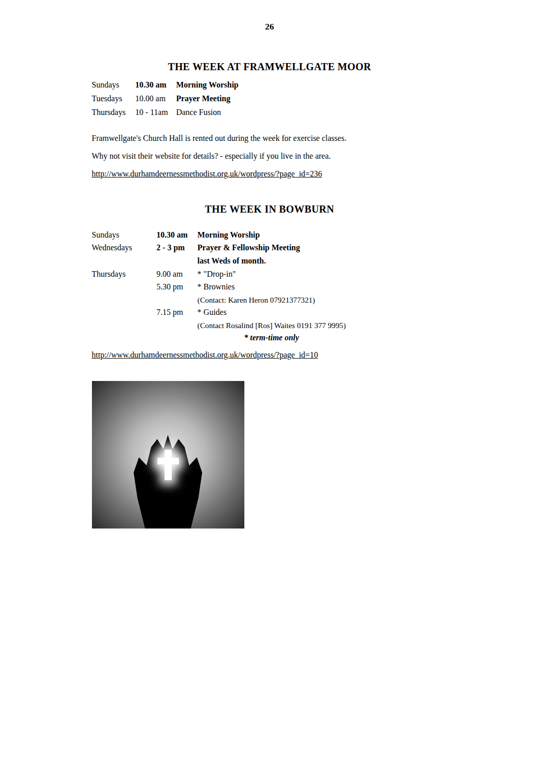26
THE WEEK AT FRAMWELLGATE MOOR
| Sundays | 10.30 am | Morning Worship |
| Tuesdays | 10.00 am | Prayer Meeting |
| Thursdays | 10 - 11am | Dance Fusion |
Framwellgate's Church Hall is rented out during the week for exercise classes.
Why not visit their website for details? - especially if you live in the area.
http://www.durhamdeernessmethodist.org.uk/wordpress/?page_id=236
THE WEEK IN BOWBURN
| Sundays | 10.30 am | Morning Worship |
| Wednesdays | 2 - 3 pm | Prayer & Fellowship Meeting |
| | | last Weds of month. |
| Thursdays | 9.00 am | * "Drop-in" |
| | 5.30 pm | * Brownies |
| | | (Contact: Karen Heron 07921377321) |
| | 7.15 pm | * Guides |
| | | (Contact Rosalind [Ros] Waites 0191 377 9995) |
| | | * term-time only |
http://www.durhamdeernessmethodist.org.uk/wordpress/?page_id=10